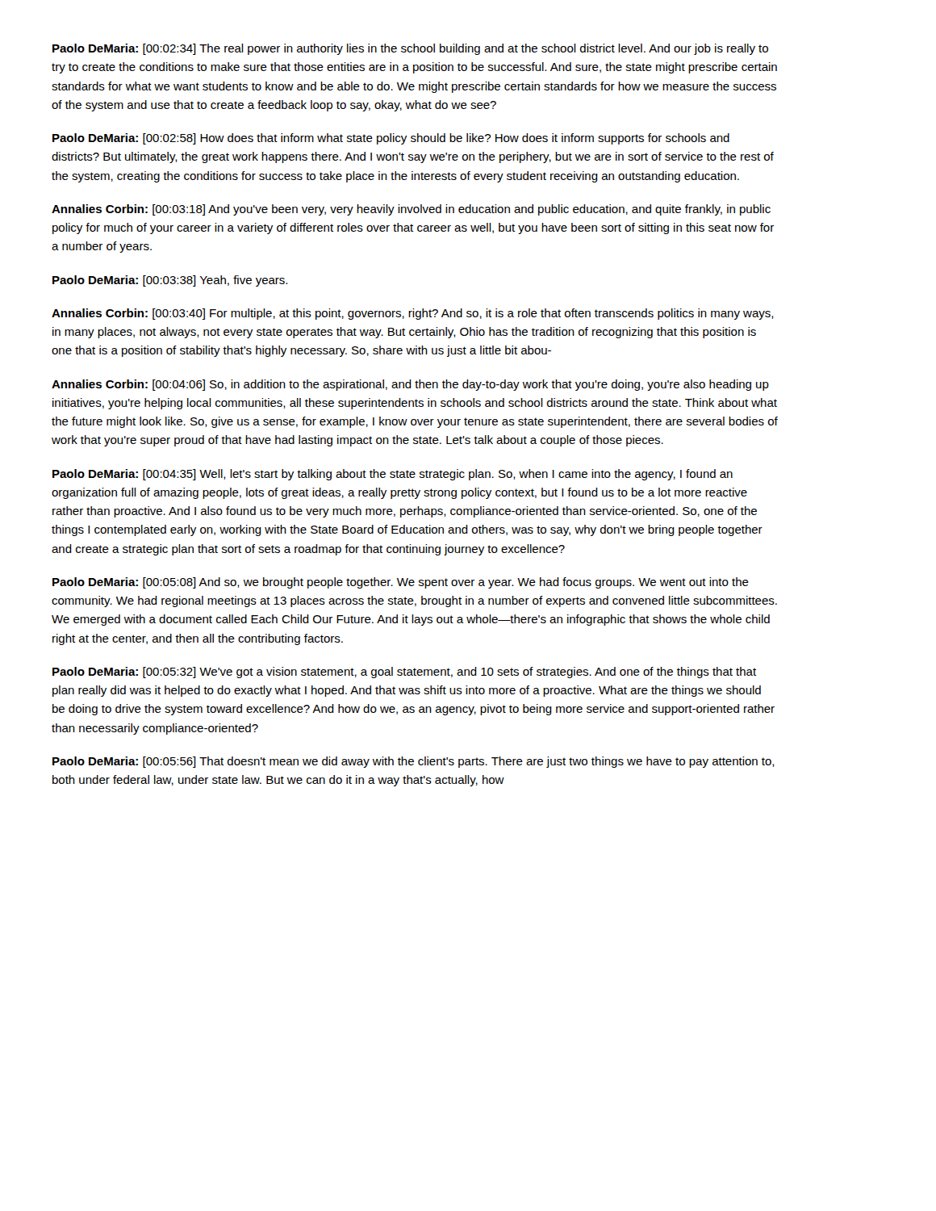Paolo DeMaria: [00:02:34] The real power in authority lies in the school building and at the school district level. And our job is really to try to create the conditions to make sure that those entities are in a position to be successful. And sure, the state might prescribe certain standards for what we want students to know and be able to do. We might prescribe certain standards for how we measure the success of the system and use that to create a feedback loop to say, okay, what do we see?
Paolo DeMaria: [00:02:58] How does that inform what state policy should be like? How does it inform supports for schools and districts? But ultimately, the great work happens there. And I won't say we're on the periphery, but we are in sort of service to the rest of the system, creating the conditions for success to take place in the interests of every student receiving an outstanding education.
Annalies Corbin: [00:03:18] And you've been very, very heavily involved in education and public education, and quite frankly, in public policy for much of your career in a variety of different roles over that career as well, but you have been sort of sitting in this seat now for a number of years.
Paolo DeMaria: [00:03:38] Yeah, five years.
Annalies Corbin: [00:03:40] For multiple, at this point, governors, right? And so, it is a role that often transcends politics in many ways, in many places, not always, not every state operates that way. But certainly, Ohio has the tradition of recognizing that this position is one that is a position of stability that's highly necessary. So, share with us just a little bit abou-
Annalies Corbin: [00:04:06] So, in addition to the aspirational, and then the day-to-day work that you're doing, you're also heading up initiatives, you're helping local communities, all these superintendents in schools and school districts around the state. Think about what the future might look like. So, give us a sense, for example, I know over your tenure as state superintendent, there are several bodies of work that you're super proud of that have had lasting impact on the state. Let's talk about a couple of those pieces.
Paolo DeMaria: [00:04:35] Well, let's start by talking about the state strategic plan. So, when I came into the agency, I found an organization full of amazing people, lots of great ideas, a really pretty strong policy context, but I found us to be a lot more reactive rather than proactive. And I also found us to be very much more, perhaps, compliance-oriented than service-oriented. So, one of the things I contemplated early on, working with the State Board of Education and others, was to say, why don't we bring people together and create a strategic plan that sort of sets a roadmap for that continuing journey to excellence?
Paolo DeMaria: [00:05:08] And so, we brought people together. We spent over a year. We had focus groups. We went out into the community. We had regional meetings at 13 places across the state, brought in a number of experts and convened little subcommittees. We emerged with a document called Each Child Our Future. And it lays out a whole—there's an infographic that shows the whole child right at the center, and then all the contributing factors.
Paolo DeMaria: [00:05:32] We've got a vision statement, a goal statement, and 10 sets of strategies. And one of the things that that plan really did was it helped to do exactly what I hoped. And that was shift us into more of a proactive. What are the things we should be doing to drive the system toward excellence? And how do we, as an agency, pivot to being more service and support-oriented rather than necessarily compliance-oriented?
Paolo DeMaria: [00:05:56] That doesn't mean we did away with the client's parts. There are just two things we have to pay attention to, both under federal law, under state law. But we can do it in a way that's actually, how